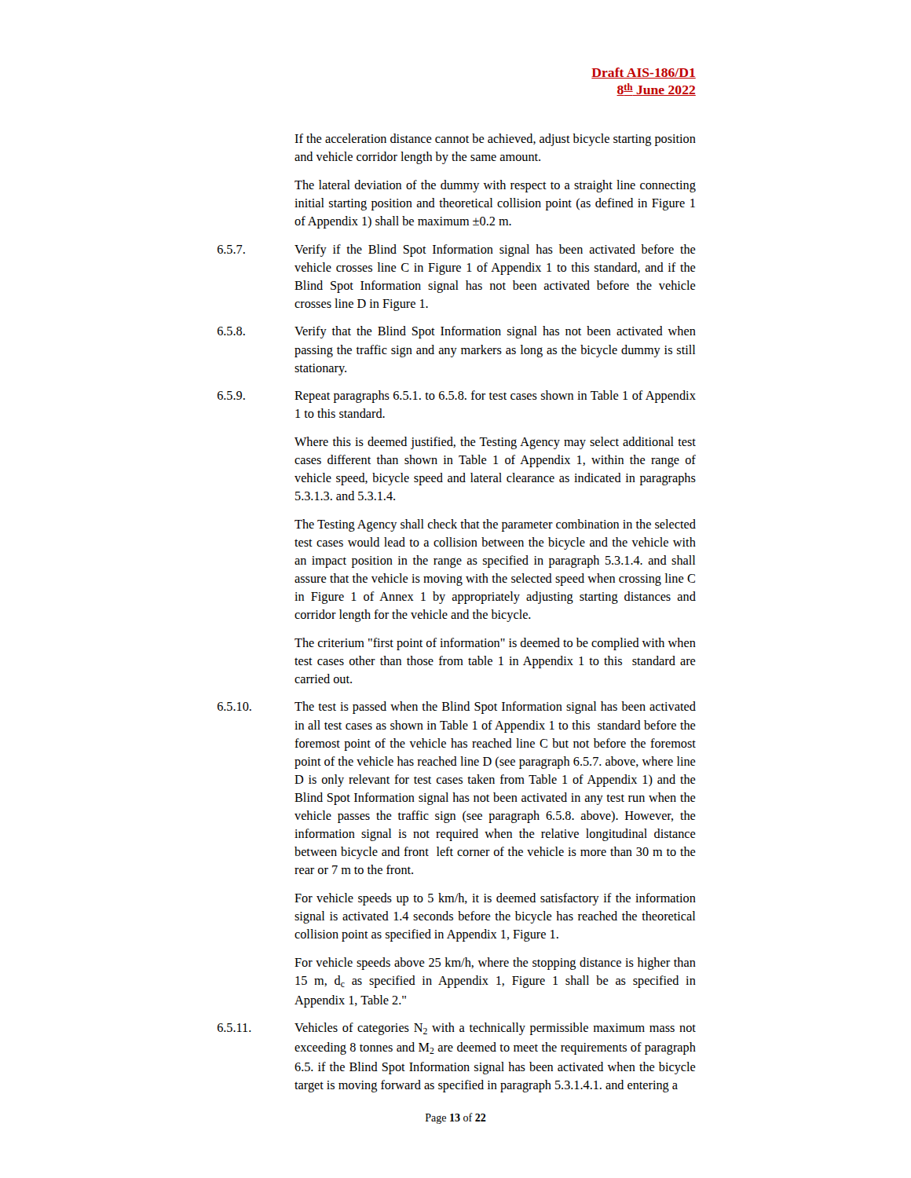Draft AIS-186/D1
8th June 2022
If the acceleration distance cannot be achieved, adjust bicycle starting position and vehicle corridor length by the same amount.
The lateral deviation of the dummy with respect to a straight line connecting initial starting position and theoretical collision point (as defined in Figure 1 of Appendix 1) shall be maximum ±0.2 m.
6.5.7.
Verify if the Blind Spot Information signal has been activated before the vehicle crosses line C in Figure 1 of Appendix 1 to this standard, and if the Blind Spot Information signal has not been activated before the vehicle crosses line D in Figure 1.
6.5.8.
Verify that the Blind Spot Information signal has not been activated when passing the traffic sign and any markers as long as the bicycle dummy is still stationary.
6.5.9.
Repeat paragraphs 6.5.1. to 6.5.8. for test cases shown in Table 1 of Appendix 1 to this standard.
Where this is deemed justified, the Testing Agency may select additional test cases different than shown in Table 1 of Appendix 1, within the range of vehicle speed, bicycle speed and lateral clearance as indicated in paragraphs 5.3.1.3. and 5.3.1.4.
The Testing Agency shall check that the parameter combination in the selected test cases would lead to a collision between the bicycle and the vehicle with an impact position in the range as specified in paragraph 5.3.1.4. and shall assure that the vehicle is moving with the selected speed when crossing line C in Figure 1 of Annex 1 by appropriately adjusting starting distances and corridor length for the vehicle and the bicycle.
The criterium "first point of information" is deemed to be complied with when test cases other than those from table 1 in Appendix 1 to this standard are carried out.
6.5.10.
The test is passed when the Blind Spot Information signal has been activated in all test cases as shown in Table 1 of Appendix 1 to this standard before the foremost point of the vehicle has reached line C but not before the foremost point of the vehicle has reached line D (see paragraph 6.5.7. above, where line D is only relevant for test cases taken from Table 1 of Appendix 1) and the Blind Spot Information signal has not been activated in any test run when the vehicle passes the traffic sign (see paragraph 6.5.8. above). However, the information signal is not required when the relative longitudinal distance between bicycle and front left corner of the vehicle is more than 30 m to the rear or 7 m to the front.
For vehicle speeds up to 5 km/h, it is deemed satisfactory if the information signal is activated 1.4 seconds before the bicycle has reached the theoretical collision point as specified in Appendix 1, Figure 1.
For vehicle speeds above 25 km/h, where the stopping distance is higher than 15 m, dc as specified in Appendix 1, Figure 1 shall be as specified in Appendix 1, Table 2."
6.5.11.
Vehicles of categories N2 with a technically permissible maximum mass not exceeding 8 tonnes and M2 are deemed to meet the requirements of paragraph 6.5. if the Blind Spot Information signal has been activated when the bicycle target is moving forward as specified in paragraph 5.3.1.4.1. and entering a
Page 13 of 22